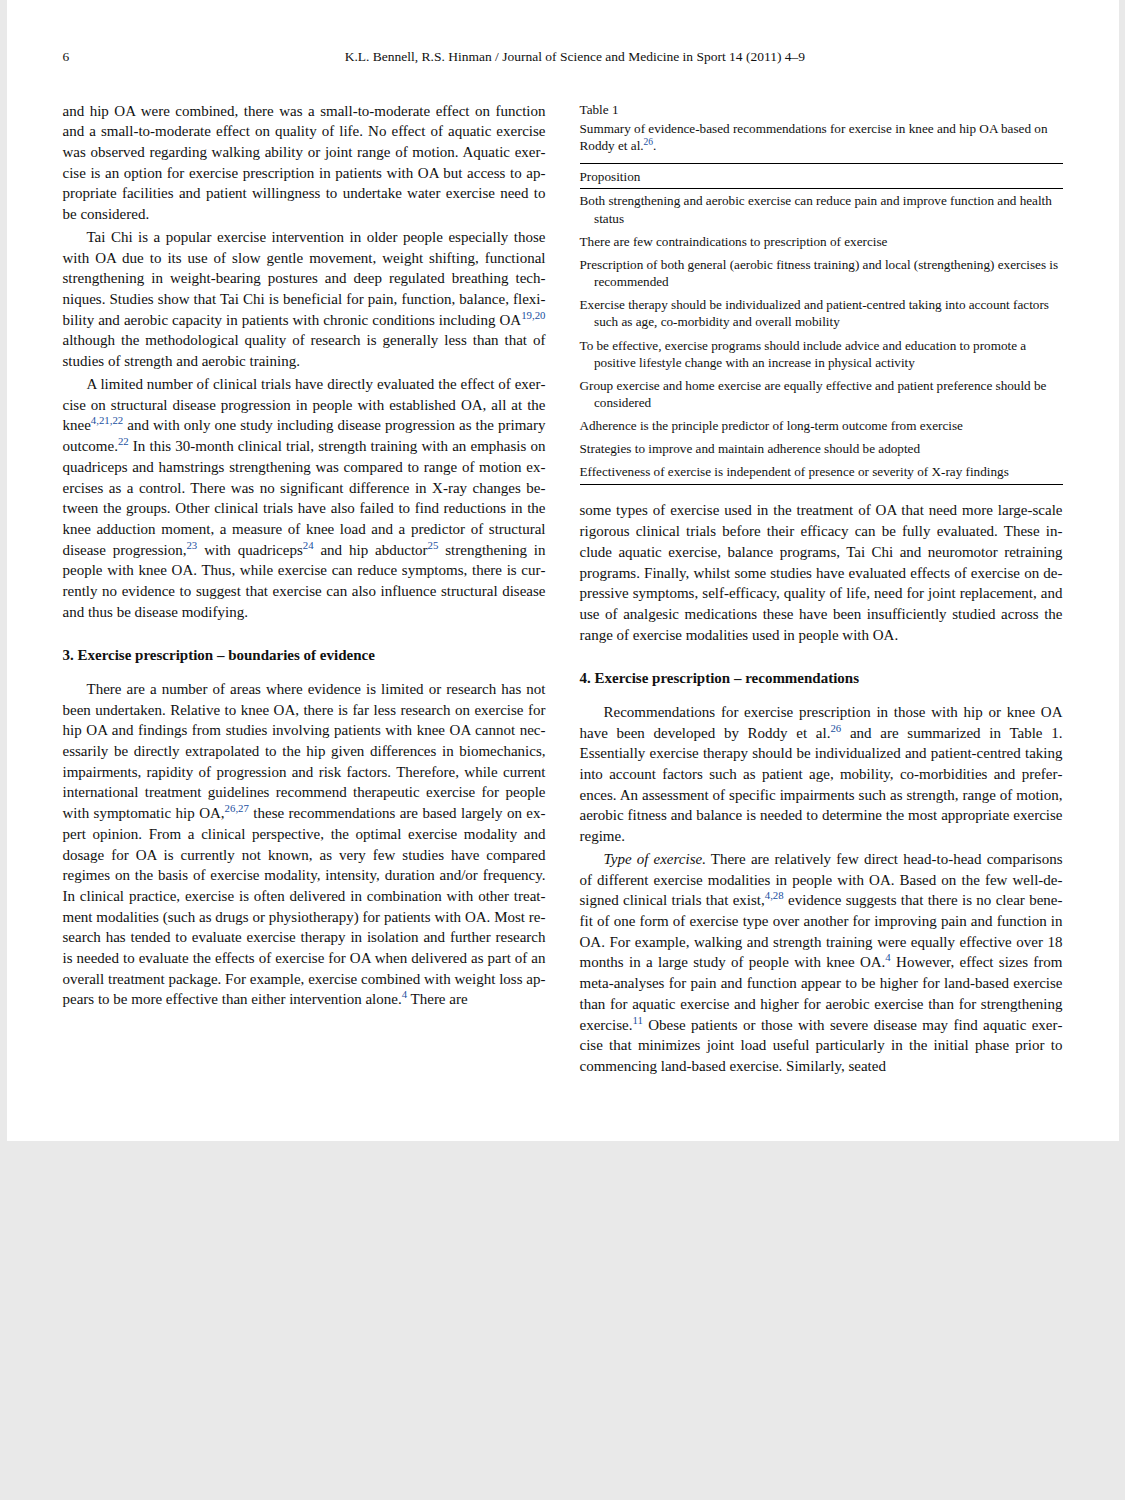6 K.L. Bennell, R.S. Hinman / Journal of Science and Medicine in Sport 14 (2011) 4–9
and hip OA were combined, there was a small-to-moderate effect on function and a small-to-moderate effect on quality of life. No effect of aquatic exercise was observed regarding walking ability or joint range of motion. Aquatic exercise is an option for exercise prescription in patients with OA but access to appropriate facilities and patient willingness to undertake water exercise need to be considered.
Tai Chi is a popular exercise intervention in older people especially those with OA due to its use of slow gentle movement, weight shifting, functional strengthening in weight-bearing postures and deep regulated breathing techniques. Studies show that Tai Chi is beneficial for pain, function, balance, flexibility and aerobic capacity in patients with chronic conditions including OA19,20 although the methodological quality of research is generally less than that of studies of strength and aerobic training.
A limited number of clinical trials have directly evaluated the effect of exercise on structural disease progression in people with established OA, all at the knee4,21,22 and with only one study including disease progression as the primary outcome.22 In this 30-month clinical trial, strength training with an emphasis on quadriceps and hamstrings strengthening was compared to range of motion exercises as a control. There was no significant difference in X-ray changes between the groups. Other clinical trials have also failed to find reductions in the knee adduction moment, a measure of knee load and a predictor of structural disease progression,23 with quadriceps24 and hip abductor25 strengthening in people with knee OA. Thus, while exercise can reduce symptoms, there is currently no evidence to suggest that exercise can also influence structural disease and thus be disease modifying.
3. Exercise prescription – boundaries of evidence
There are a number of areas where evidence is limited or research has not been undertaken. Relative to knee OA, there is far less research on exercise for hip OA and findings from studies involving patients with knee OA cannot necessarily be directly extrapolated to the hip given differences in biomechanics, impairments, rapidity of progression and risk factors. Therefore, while current international treatment guidelines recommend therapeutic exercise for people with symptomatic hip OA,26,27 these recommendations are based largely on expert opinion. From a clinical perspective, the optimal exercise modality and dosage for OA is currently not known, as very few studies have compared regimes on the basis of exercise modality, intensity, duration and/or frequency. In clinical practice, exercise is often delivered in combination with other treatment modalities (such as drugs or physiotherapy) for patients with OA. Most research has tended to evaluate exercise therapy in isolation and further research is needed to evaluate the effects of exercise for OA when delivered as part of an overall treatment package. For example, exercise combined with weight loss appears to be more effective than either intervention alone.4 There are
Table 1
Summary of evidence-based recommendations for exercise in knee and hip OA based on Roddy et al.26.
| Proposition |
| --- |
| Both strengthening and aerobic exercise can reduce pain and improve function and health status |
| There are few contraindications to prescription of exercise |
| Prescription of both general (aerobic fitness training) and local (strengthening) exercises is recommended |
| Exercise therapy should be individualized and patient-centred taking into account factors such as age, co-morbidity and overall mobility |
| To be effective, exercise programs should include advice and education to promote a positive lifestyle change with an increase in physical activity |
| Group exercise and home exercise are equally effective and patient preference should be considered |
| Adherence is the principle predictor of long-term outcome from exercise |
| Strategies to improve and maintain adherence should be adopted |
| Effectiveness of exercise is independent of presence or severity of X-ray findings |
some types of exercise used in the treatment of OA that need more large-scale rigorous clinical trials before their efficacy can be fully evaluated. These include aquatic exercise, balance programs, Tai Chi and neuromotor retraining programs. Finally, whilst some studies have evaluated effects of exercise on depressive symptoms, self-efficacy, quality of life, need for joint replacement, and use of analgesic medications these have been insufficiently studied across the range of exercise modalities used in people with OA.
4. Exercise prescription – recommendations
Recommendations for exercise prescription in those with hip or knee OA have been developed by Roddy et al.26 and are summarized in Table 1. Essentially exercise therapy should be individualized and patient-centred taking into account factors such as patient age, mobility, co-morbidities and preferences. An assessment of specific impairments such as strength, range of motion, aerobic fitness and balance is needed to determine the most appropriate exercise regime.
Type of exercise. There are relatively few direct head-to-head comparisons of different exercise modalities in people with OA. Based on the few well-designed clinical trials that exist,4,28 evidence suggests that there is no clear benefit of one form of exercise type over another for improving pain and function in OA. For example, walking and strength training were equally effective over 18 months in a large study of people with knee OA.4 However, effect sizes from meta-analyses for pain and function appear to be higher for land-based exercise than for aquatic exercise and higher for aerobic exercise than for strengthening exercise.11 Obese patients or those with severe disease may find aquatic exercise that minimizes joint load useful particularly in the initial phase prior to commencing land-based exercise. Similarly, seated